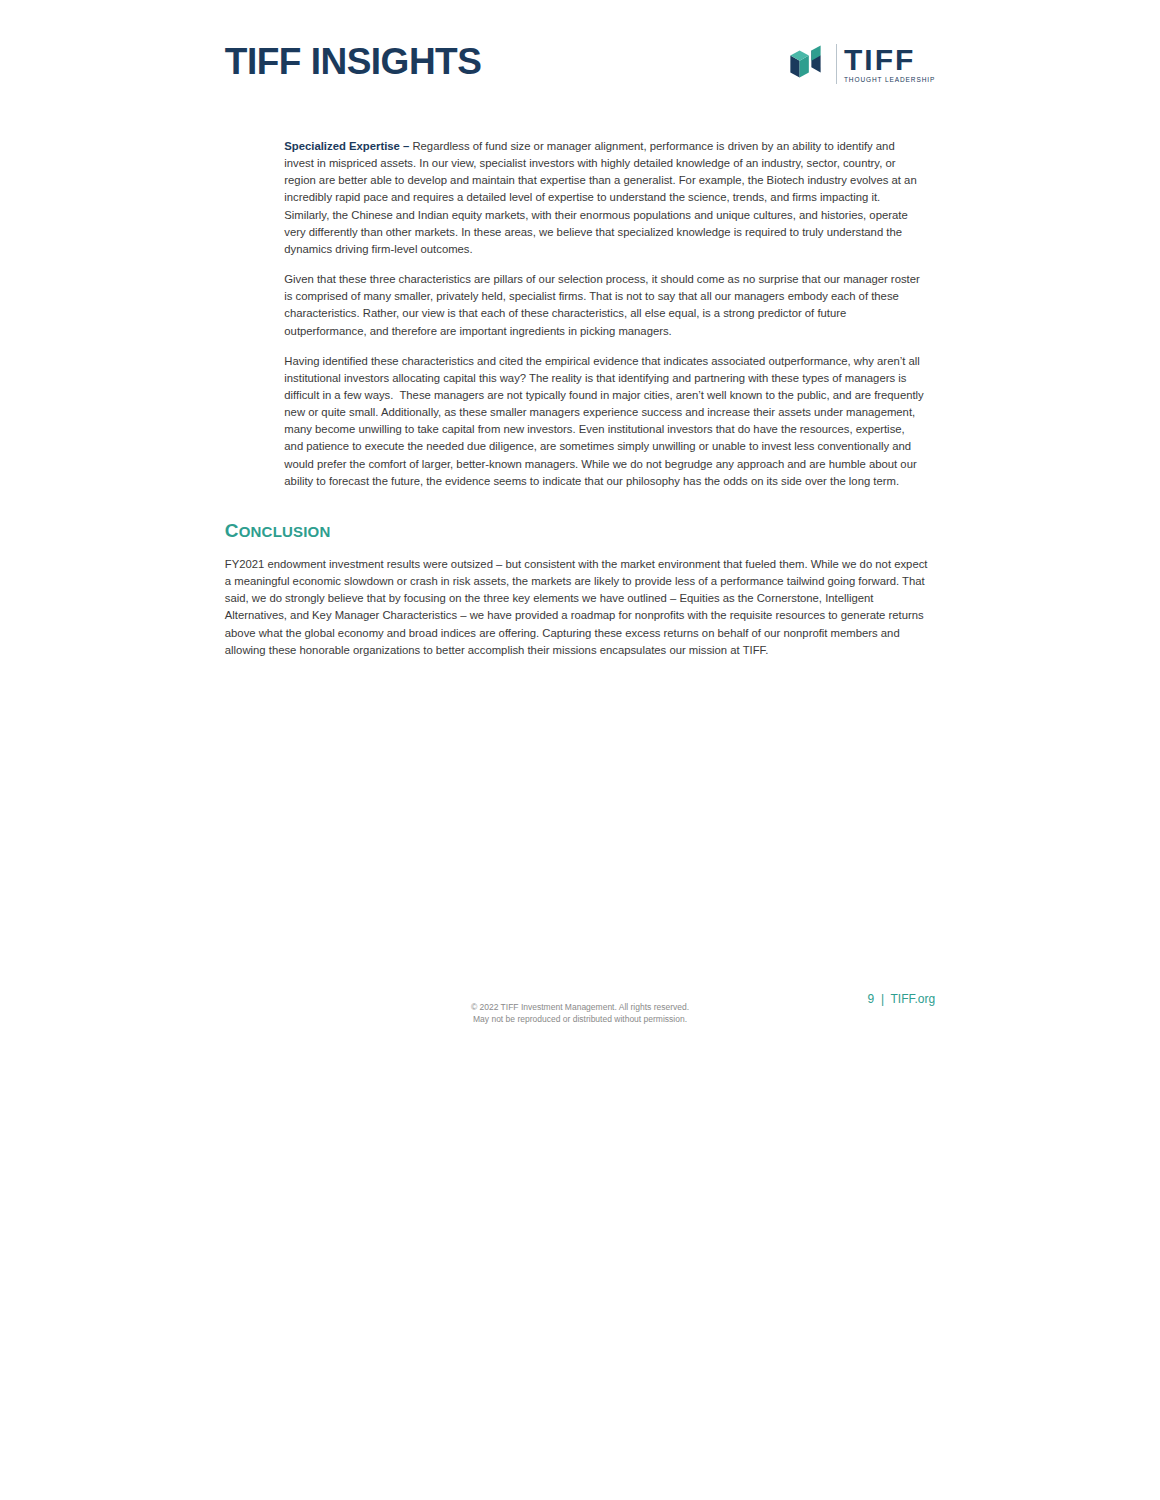TIFF INSIGHTS
TIFF THOUGHT LEADERSHIP
Specialized Expertise – Regardless of fund size or manager alignment, performance is driven by an ability to identify and invest in mispriced assets. In our view, specialist investors with highly detailed knowledge of an industry, sector, country, or region are better able to develop and maintain that expertise than a generalist. For example, the Biotech industry evolves at an incredibly rapid pace and requires a detailed level of expertise to understand the science, trends, and firms impacting it. Similarly, the Chinese and Indian equity markets, with their enormous populations and unique cultures, and histories, operate very differently than other markets. In these areas, we believe that specialized knowledge is required to truly understand the dynamics driving firm-level outcomes.
Given that these three characteristics are pillars of our selection process, it should come as no surprise that our manager roster is comprised of many smaller, privately held, specialist firms. That is not to say that all our managers embody each of these characteristics. Rather, our view is that each of these characteristics, all else equal, is a strong predictor of future outperformance, and therefore are important ingredients in picking managers.
Having identified these characteristics and cited the empirical evidence that indicates associated outperformance, why aren’t all institutional investors allocating capital this way? The reality is that identifying and partnering with these types of managers is difficult in a few ways. These managers are not typically found in major cities, aren’t well known to the public, and are frequently new or quite small. Additionally, as these smaller managers experience success and increase their assets under management, many become unwilling to take capital from new investors. Even institutional investors that do have the resources, expertise, and patience to execute the needed due diligence, are sometimes simply unwilling or unable to invest less conventionally and would prefer the comfort of larger, better-known managers. While we do not begrudge any approach and are humble about our ability to forecast the future, the evidence seems to indicate that our philosophy has the odds on its side over the long term.
CONCLUSION
FY2021 endowment investment results were outsized – but consistent with the market environment that fueled them. While we do not expect a meaningful economic slowdown or crash in risk assets, the markets are likely to provide less of a performance tailwind going forward. That said, we do strongly believe that by focusing on the three key elements we have outlined – Equities as the Cornerstone, Intelligent Alternatives, and Key Manager Characteristics – we have provided a roadmap for nonprofits with the requisite resources to generate returns above what the global economy and broad indices are offering. Capturing these excess returns on behalf of our nonprofit members and allowing these honorable organizations to better accomplish their missions encapsulates our mission at TIFF.
9 | TIFF.org
© 2022 TIFF Investment Management. All rights reserved.
May not be reproduced or distributed without permission.